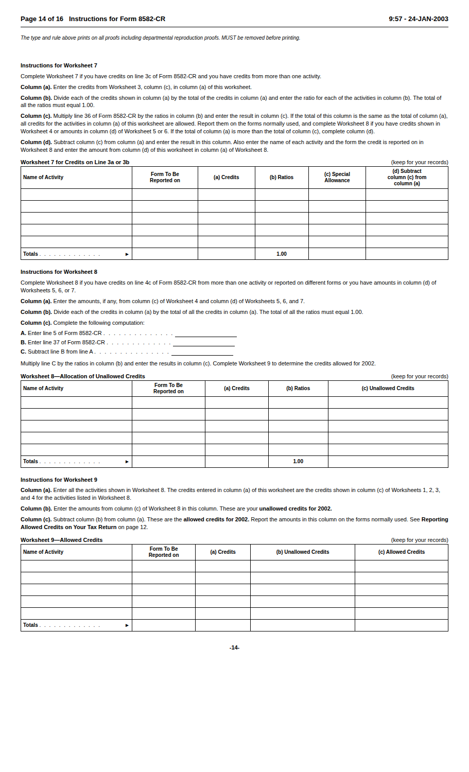Page 14 of 16 Instructions for Form 8582-CR 9:57 - 24-JAN-2003
The type and rule above prints on all proofs including departmental reproduction proofs. MUST be removed before printing.
Instructions for Worksheet 7
Complete Worksheet 7 if you have credits on line 3c of Form 8582-CR and you have credits from more than one activity.
Column (a). Enter the credits from Worksheet 3, column (c), in column (a) of this worksheet.
Column (b). Divide each of the credits shown in column (a) by the total of the credits in column (a) and enter the ratio for each of the activities in column (b). The total of all the ratios must equal 1.00.
Column (c). Multiply line 36 of Form 8582-CR by the ratios in column (b) and enter the result in column (c). If the total of this column is the same as the total of column (a), all credits for the activities in column (a) of this worksheet are allowed. Report them on the forms normally used, and complete Worksheet 8 if you have credits shown in Worksheet 4 or amounts in column (d) of Worksheet 5 or 6. If the total of column (a) is more than the total of column (c), complete column (d).
Column (d). Subtract column (c) from column (a) and enter the result in this column. Also enter the name of each activity and the form the credit is reported on in Worksheet 8 and enter the amount from column (d) of this worksheet in column (a) of Worksheet 8.
Worksheet 7 for Credits on Line 3a or 3b (keep for your records)
| Name of Activity | Form To Be Reported on | (a) Credits | (b) Ratios | (c) Special Allowance | (d) Subtract column (c) from column (a) |
| --- | --- | --- | --- | --- | --- |
| Totals . . . . . . . . . . . . . ► | | | 1.00 | | |
Instructions for Worksheet 8
Complete Worksheet 8 if you have credits on line 4c of Form 8582-CR from more than one activity or reported on different forms or you have amounts in column (d) of Worksheets 5, 6, or 7.
Column (a). Enter the amounts, if any, from column (c) of Worksheet 4 and column (d) of Worksheets 5, 6, and 7.
Column (b). Divide each of the credits in column (a) by the total of all the credits in column (a). The total of all the ratios must equal 1.00.
Column (c). Complete the following computation:
A. Enter line 5 of Form 8582-CR . . . . . . . . . . . . . .
B. Enter line 37 of Form 8582-CR . . . . . . . . . . . . .
C. Subtract line B from line A . . . . . . . . . . . . . . .
Multiply line C by the ratios in column (b) and enter the results in column (c). Complete Worksheet 9 to determine the credits allowed for 2002.
Worksheet 8—Allocation of Unallowed Credits (keep for your records)
| Name of Activity | Form To Be Reported on | (a) Credits | (b) Ratios | (c) Unallowed Credits |
| --- | --- | --- | --- | --- |
| Totals . . . . . . . . . . . . . ► | | | 1.00 | |
Instructions for Worksheet 9
Column (a). Enter all the activities shown in Worksheet 8. The credits entered in column (a) of this worksheet are the credits shown in column (c) of Worksheets 1, 2, 3, and 4 for the activities listed in Worksheet 8.
Column (b). Enter the amounts from column (c) of Worksheet 8 in this column. These are your unallowed credits for 2002.
Column (c). Subtract column (b) from column (a). These are the allowed credits for 2002. Report the amounts in this column on the forms normally used. See Reporting Allowed Credits on Your Tax Return on page 12.
Worksheet 9—Allowed Credits (keep for your records)
| Name of Activity | Form To Be Reported on | (a) Credits | (b) Unallowed Credits | (c) Allowed Credits |
| --- | --- | --- | --- | --- |
| Totals . . . . . . . . . . . . . ► | | | | |
-14-